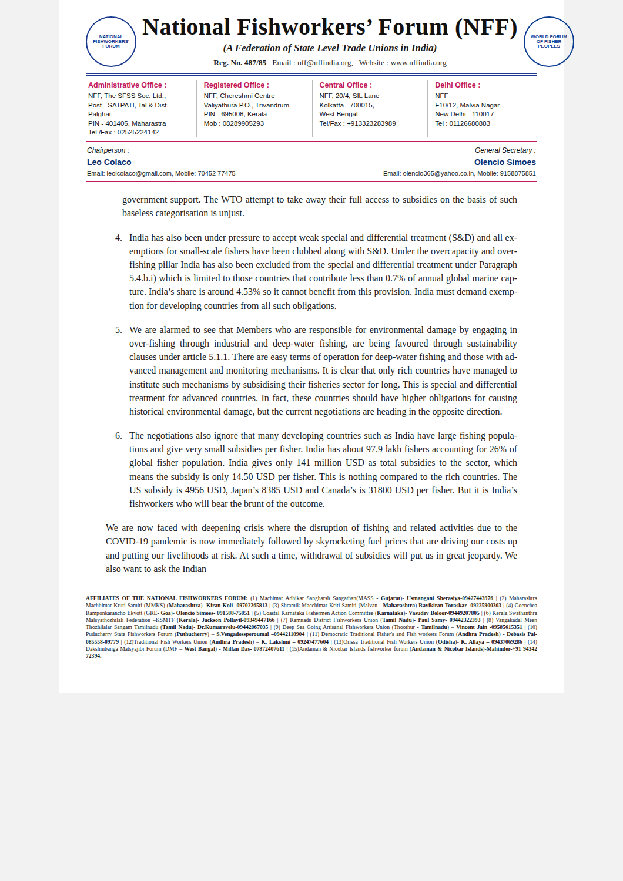NATIONAL
FISHWORKERS'
FORUM
National Fishworkers’ Forum (NFF)
(A Federation of State Level Trade Unions in India)
Reg. No. 487/85 Email : nff@nffindia.org, Website : www.nffindia.org
WORLD FORUM
OF FISHER
PEOPLES
Administrative Office :
NFF, The SFSS Soc. Ltd.,
Post - SATPATI, Tal & Dist. Palghar
PIN - 401405, Maharastra
Tel /Fax : 02525224142
Registered Office :
NFF, Chereshmi Centre
Valiyathura P.O., Trivandrum
PIN - 695008, Kerala
Mob : 08289905293
Central Office :
NFF, 20/4, SIL Lane
Kolkatta - 700015,
West Bengal
Tel/Fax : +913323283989
Delhi Office :
NFF
F10/12, Malvia Nagar
New Delhi - 110017
Tel : 01126680883
Chairperson :
Leo Colaco
Email: leoicolaco@gmail.com, Mobile: 70452 77475
General Secretary :
Olencio Simoes
Email: olencio365@yahoo.co.in, Mobile: 9158875851
government support. The WTO attempt to take away their full access to subsidies on the basis of such baseless categorisation is unjust.
India has also been under pressure to accept weak special and differential treatment (S&D) and all exemptions for small-scale fishers have been clubbed along with S&D. Under the overcapacity and overfishing pillar India has also been excluded from the special and differential treatment under Paragraph 5.4.b.i) which is limited to those countries that contribute less than 0.7% of annual global marine capture. India’s share is around 4.53% so it cannot benefit from this provision. India must demand exemption for developing countries from all such obligations.
We are alarmed to see that Members who are responsible for environmental damage by engaging in over-fishing through industrial and deep-water fishing, are being favoured through sustainability clauses under article 5.1.1. There are easy terms of operation for deep-water fishing and those with advanced management and monitoring mechanisms. It is clear that only rich countries have managed to institute such mechanisms by subsidising their fisheries sector for long. This is special and differential treatment for advanced countries. In fact, these countries should have higher obligations for causing historical environmental damage, but the current negotiations are heading in the opposite direction.
The negotiations also ignore that many developing countries such as India have large fishing populations and give very small subsidies per fisher. India has about 97.9 lakh fishers accounting for 26% of global fisher population. India gives only 141 million USD as total subsidies to the sector, which means the subsidy is only 14.50 USD per fisher. This is nothing compared to the rich countries. The US subsidy is 4956 USD, Japan’s 8385 USD and Canada’s is 31800 USD per fisher. But it is India’s fishworkers who will bear the brunt of the outcome.
We are now faced with deepening crisis where the disruption of fishing and related activities due to the COVID-19 pandemic is now immediately followed by skyrocketing fuel prices that are driving our costs up and putting our livelihoods at risk. At such a time, withdrawal of subsidies will put us in great jeopardy. We also want to ask the Indian
AFFILIATES OF THE NATIONAL FISHWORKERS FORUM: (1) Machimar Adhikar Sangharsh Sangathan(MASS - Gujarat)- Usmangani Sherasiya-09427443976 | (2) Maharashtra Machhimar Kruti Samiti (MMKS) (Maharashtra)- Kiran Koli- 09702265813 | (3) Shramik Macchimar Kriti Samiti (Malvan - Maharashtra)-Ravikiran Toraskar- 09225900303 | (4) Goenchea Ramponkarancho Ekvott (GRE- Goa)- Olencio Simoes- 091588-75851 | (5) Coastal Karnataka Fishermen Action Committee (Karnataka)- Vasudev Boloor-09449207805 | (6) Kerala Swathanthra Malsyathozhilali Federation –KSMTF (Kerala)- Jackson Pollayil-09349447166 | (7) Ramnadu District Fishworkers Union (Tamil Nadu)- Paul Samy- 09442322393 | (8) Vangakadal Meen Thozhilalar Sangam Tamilnadu (Tamil Nadu)- Dr.Kumaravelu-09442867035 | (9) Deep Sea Going Artisanal Fishworkers Union (Thoothur - Tamilnadu) – Vincent Jain -09585615351 | (10) Puducherry State Fishworkers Forum (Puthucherry) – S.Vengadessperoumal –09442118904 | (11) Democratic Traditional Fisher's and Fish workers Forum (Andhra Pradesh) - Debasis Pal-085558-09779 | (12)Traditional Fish Workers Union (Andhra Pradesh) – K. Lakshmi – 09247477604 | (13)Orissa Traditional Fish Workers Union (Odisha)- K. Allaya – 09437069286 | (14) Dakshinbanga Matsyajibi Forum (DMF – West Bangal) - Millan Das- 07872407611 | (15)Andaman & Nicobar Islands fishworker forum (Andaman & Nicobar Islands)-Mahinder-+91 94342 72394.